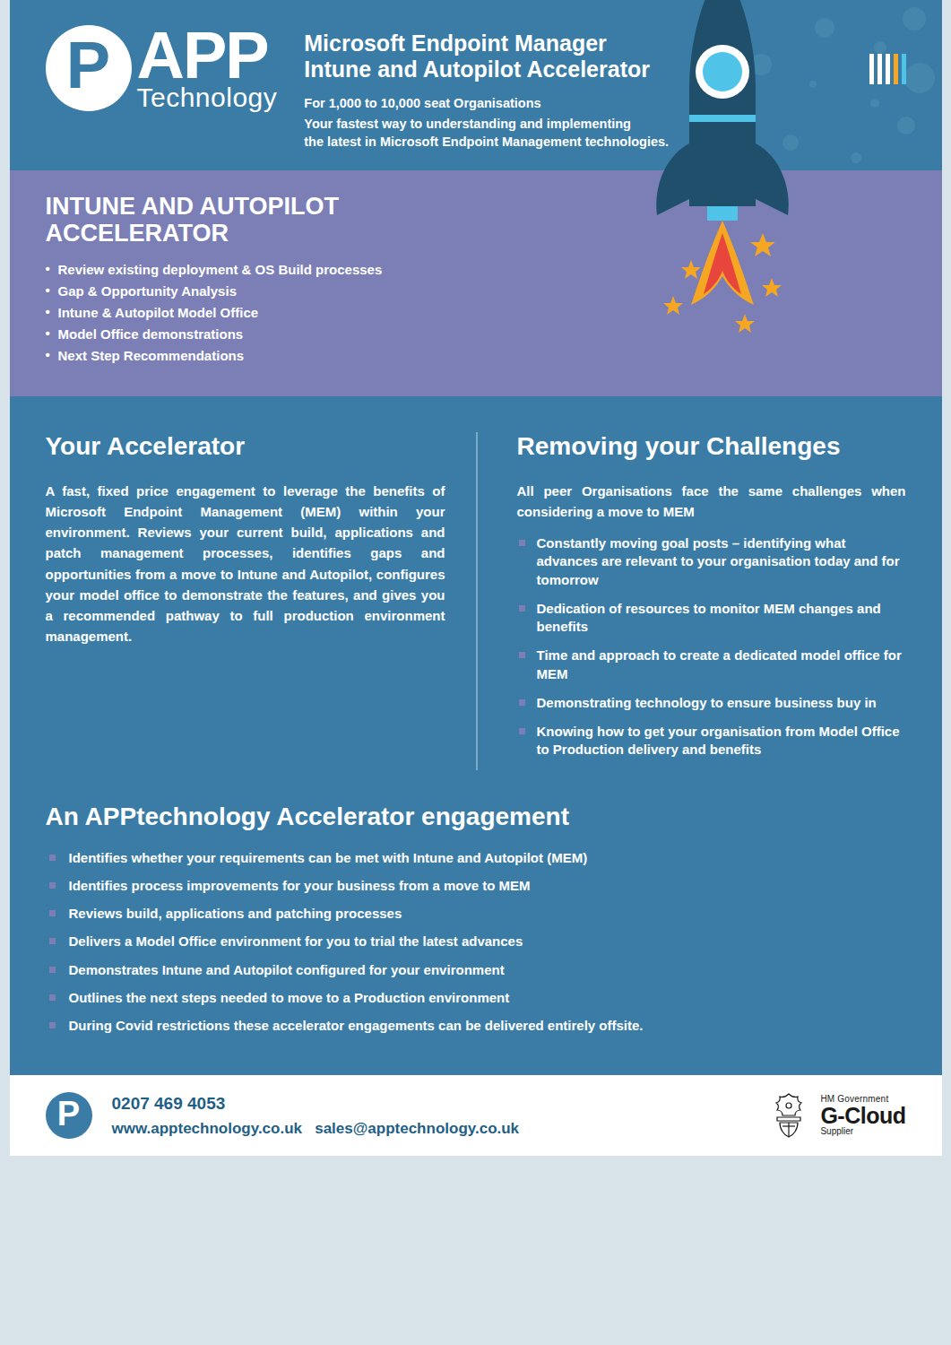P
APP Technology
Microsoft Endpoint Manager
Intune and Autopilot Accelerator
For 1,000 to 10,000 seat Organisations
Your fastest way to understanding and implementing
the latest in Microsoft Endpoint Management technologies.
Intune and Autopilot
Accelerator
Review existing deployment & OS Build processes
Gap & Opportunity Analysis
Intune & Autopilot Model Office
Model Office demonstrations
Next Step Recommendations
Your Accelerator
A fast, fixed price engagement to leverage the benefits of Microsoft Endpoint Management (MEM) within your environment. Reviews your current build, applications and patch management processes, identifies gaps and opportunities from a move to Intune and Autopilot, configures your model office to demonstrate the features, and gives you a recommended pathway to full production environment management.
Removing your Challenges
All peer Organisations face the same challenges when considering a move to MEM
Constantly moving goal posts – identifying what advances are relevant to your organisation today and for tomorrow
Dedication of resources to monitor MEM changes and benefits
Time and approach to create a dedicated model office for MEM
Demonstrating technology to ensure business buy in
Knowing how to get your organisation from Model Office to Production delivery and benefits
An APPtechnology Accelerator engagement
Identifies whether your requirements can be met with Intune and Autopilot (MEM)
Identifies process improvements for your business from a move to MEM
Reviews build, applications and patching processes
Delivers a Model Office environment for you to trial the latest advances
Demonstrates Intune and Autopilot configured for your environment
Outlines the next steps needed to move to a Production environment
During Covid restrictions these accelerator engagements can be delivered entirely offsite.
P
0207 469 4053 www.apptechnology.co.uk sales@apptechnology.co.uk
HM Government G-Cloud Supplier